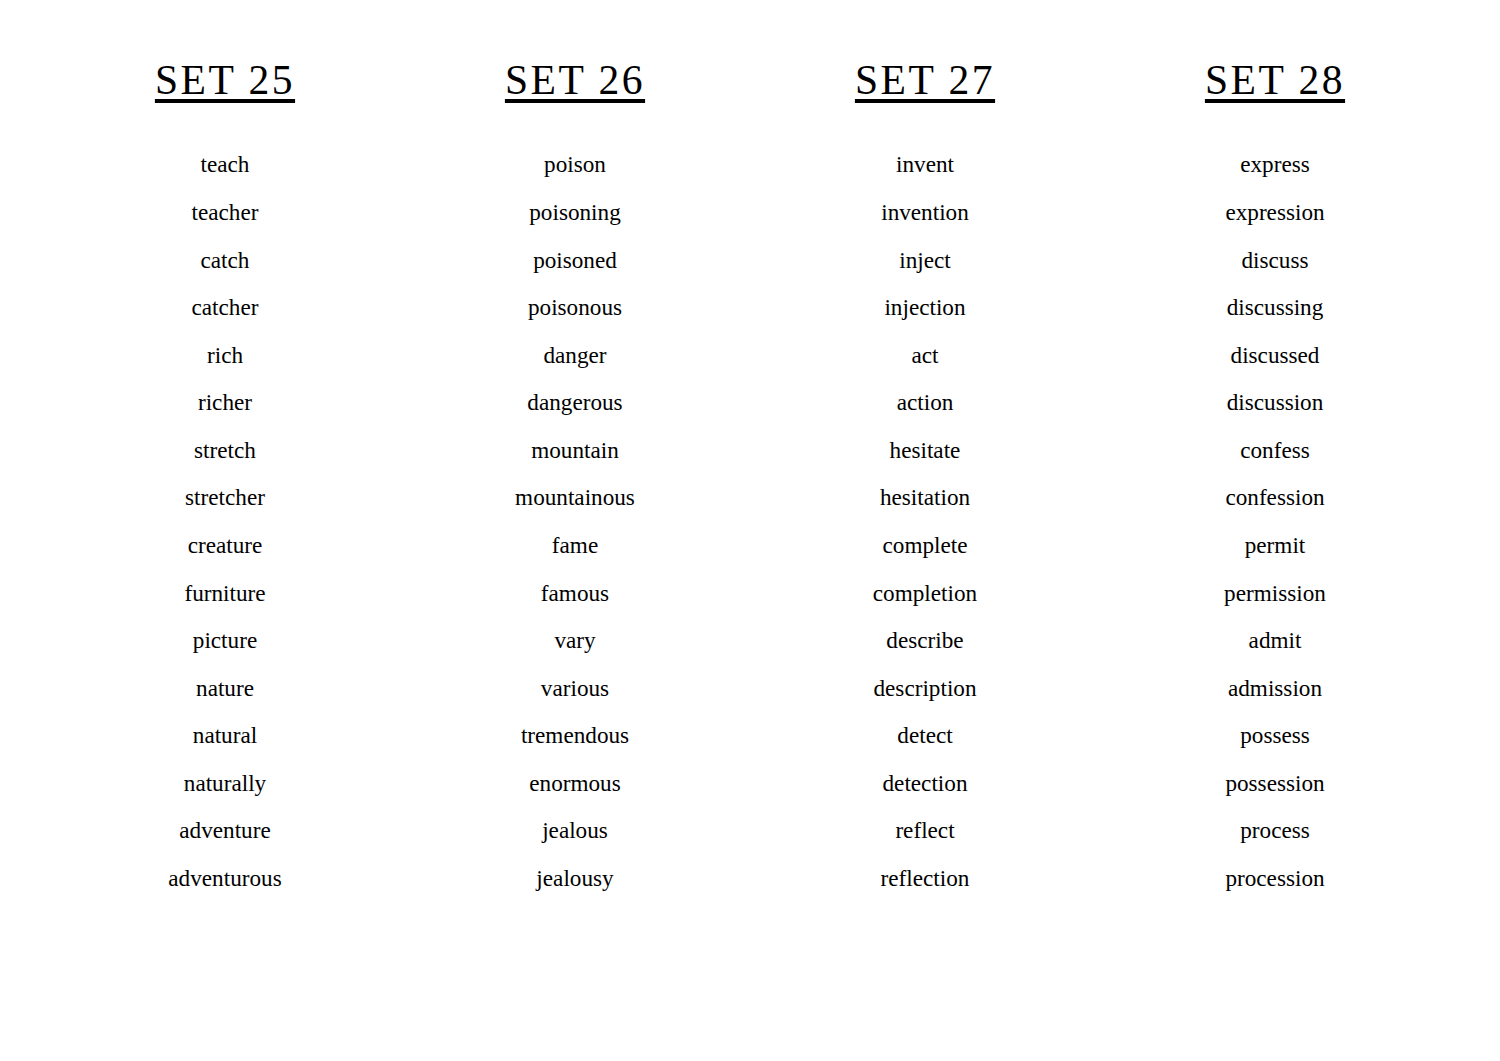SET 25
teach
teacher
catch
catcher
rich
richer
stretch
stretcher
creature
furniture
picture
nature
natural
naturally
adventure
adventurous
SET 26
poison
poisoning
poisoned
poisonous
danger
dangerous
mountain
mountainous
fame
famous
vary
various
tremendous
enormous
jealous
jealousy
SET 27
invent
invention
inject
injection
act
action
hesitate
hesitation
complete
completion
describe
description
detect
detection
reflect
reflection
SET 28
express
expression
discuss
discussing
discussed
discussion
confess
confession
permit
permission
admit
admission
possess
possession
process
procession